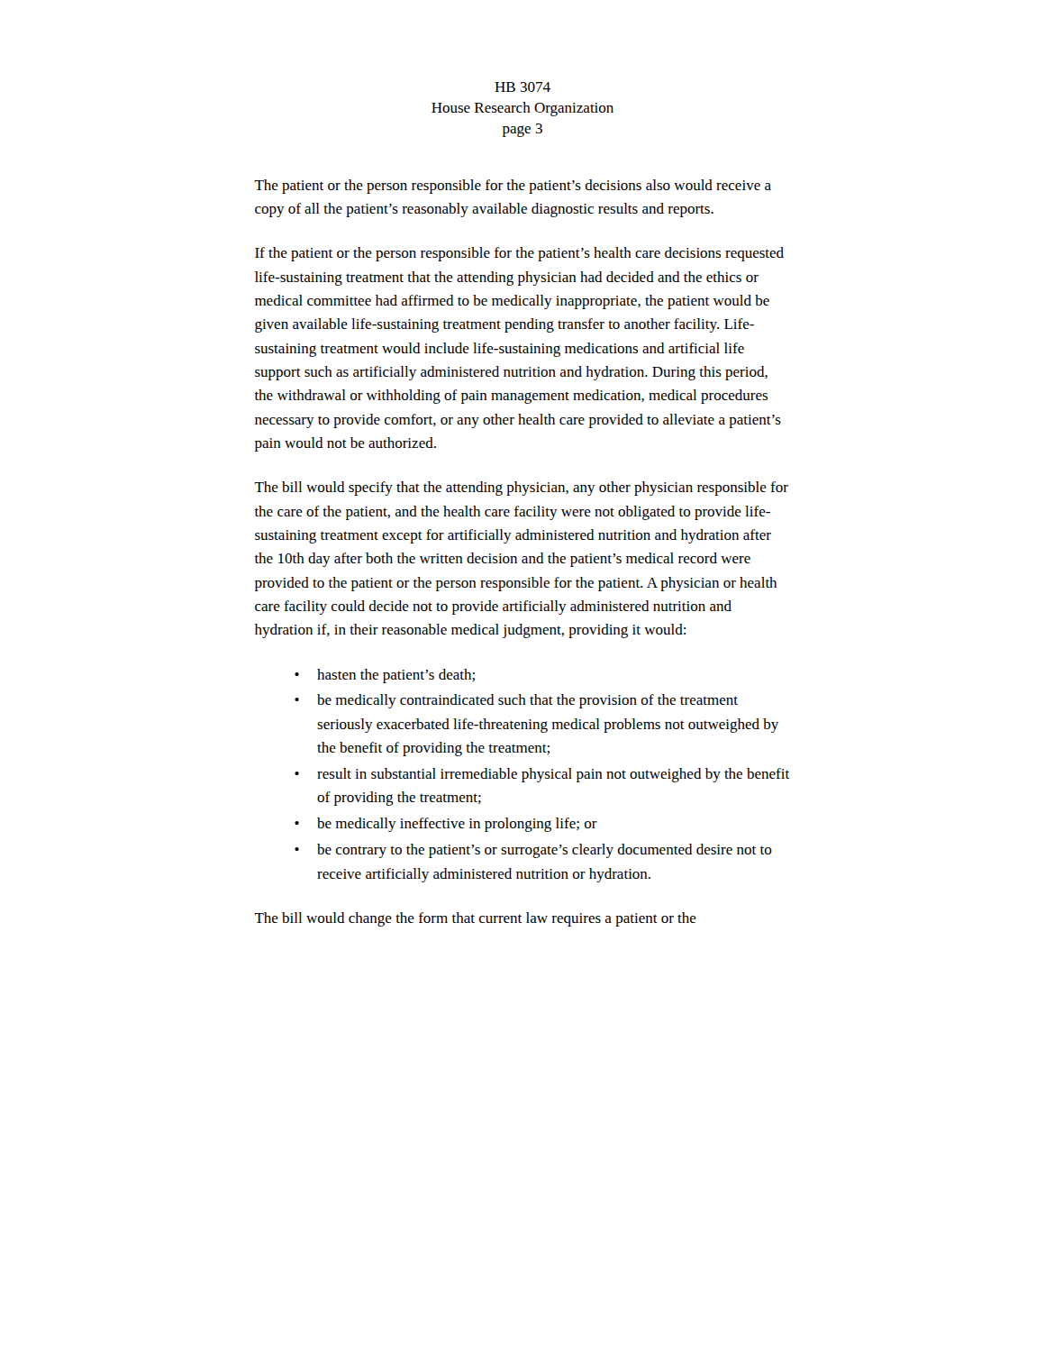HB 3074 House Research Organization page 3
The patient or the person responsible for the patient’s decisions also would receive a copy of all the patient’s reasonably available diagnostic results and reports.
If the patient or the person responsible for the patient’s health care decisions requested life-sustaining treatment that the attending physician had decided and the ethics or medical committee had affirmed to be medically inappropriate, the patient would be given available life-sustaining treatment pending transfer to another facility. Life-sustaining treatment would include life-sustaining medications and artificial life support such as artificially administered nutrition and hydration. During this period, the withdrawal or withholding of pain management medication, medical procedures necessary to provide comfort, or any other health care provided to alleviate a patient’s pain would not be authorized.
The bill would specify that the attending physician, any other physician responsible for the care of the patient, and the health care facility were not obligated to provide life-sustaining treatment except for artificially administered nutrition and hydration after the 10th day after both the written decision and the patient’s medical record were provided to the patient or the person responsible for the patient. A physician or health care facility could decide not to provide artificially administered nutrition and hydration if, in their reasonable medical judgment, providing it would:
hasten the patient’s death;
be medically contraindicated such that the provision of the treatment seriously exacerbated life-threatening medical problems not outweighed by the benefit of providing the treatment;
result in substantial irremediable physical pain not outweighed by the benefit of providing the treatment;
be medically ineffective in prolonging life; or
be contrary to the patient’s or surrogate’s clearly documented desire not to receive artificially administered nutrition or hydration.
The bill would change the form that current law requires a patient or the